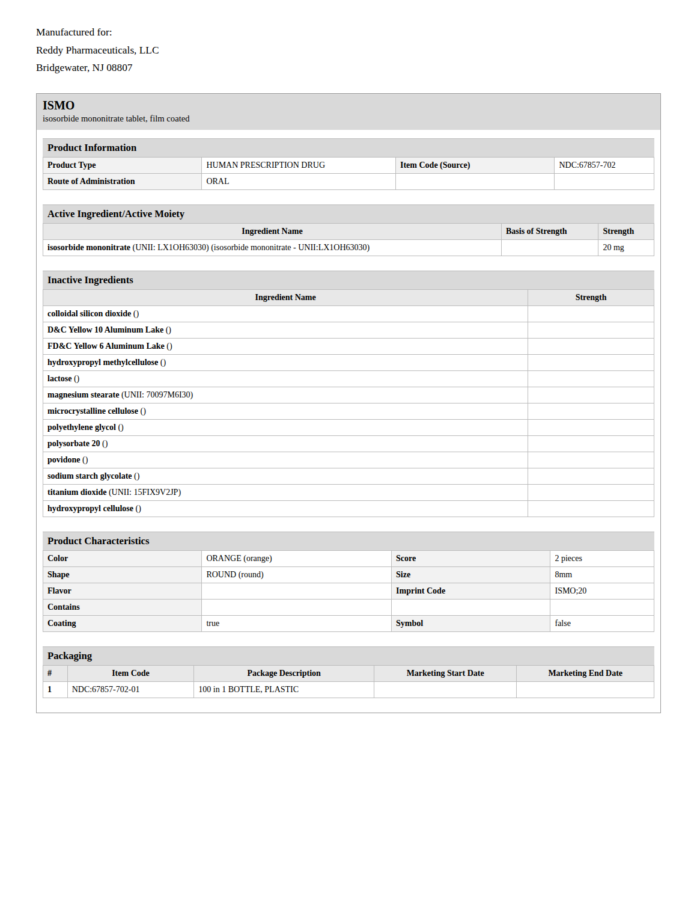Manufactured for:
Reddy Pharmaceuticals, LLC
Bridgewater, NJ 08807
ISMO
isosorbide mononitrate tablet, film coated
Product Information
| Product Type | HUMAN PRESCRIPTION DRUG | Item Code (Source) | NDC:67857-702 |
| Route of Administration | ORAL | | |
Active Ingredient/Active Moiety
| Ingredient Name | Basis of Strength | Strength |
| --- | --- | --- |
| isosorbide mononitrate (UNII: LX1OH63030) (isosorbide mononitrate - UNII:LX1OH63030) | | 20 mg |
Inactive Ingredients
| Ingredient Name | Strength |
| --- | --- |
| colloidal silicon dioxide () | |
| D&C Yellow 10 Aluminum Lake () | |
| FD&C Yellow 6 Aluminum Lake () | |
| hydroxypropyl methylcellulose () | |
| lactose () | |
| magnesium stearate (UNII: 70097M6I30) | |
| microcrystalline cellulose () | |
| polyethylene glycol () | |
| polysorbate 20 () | |
| povidone () | |
| sodium starch glycolate () | |
| titanium dioxide (UNII: 15FIX9V2JP) | |
| hydroxypropyl cellulose () | |
Product Characteristics
| Color | ORANGE (orange) | Score | 2 pieces |
| Shape | ROUND (round) | Size | 8mm |
| Flavor | | Imprint Code | ISMO;20 |
| Contains | | | |
| Coating | true | Symbol | false |
Packaging
| # | Item Code | Package Description | Marketing Start Date | Marketing End Date |
| --- | --- | --- | --- | --- |
| 1 | NDC:67857-702-01 | 100 in 1 BOTTLE, PLASTIC | | |